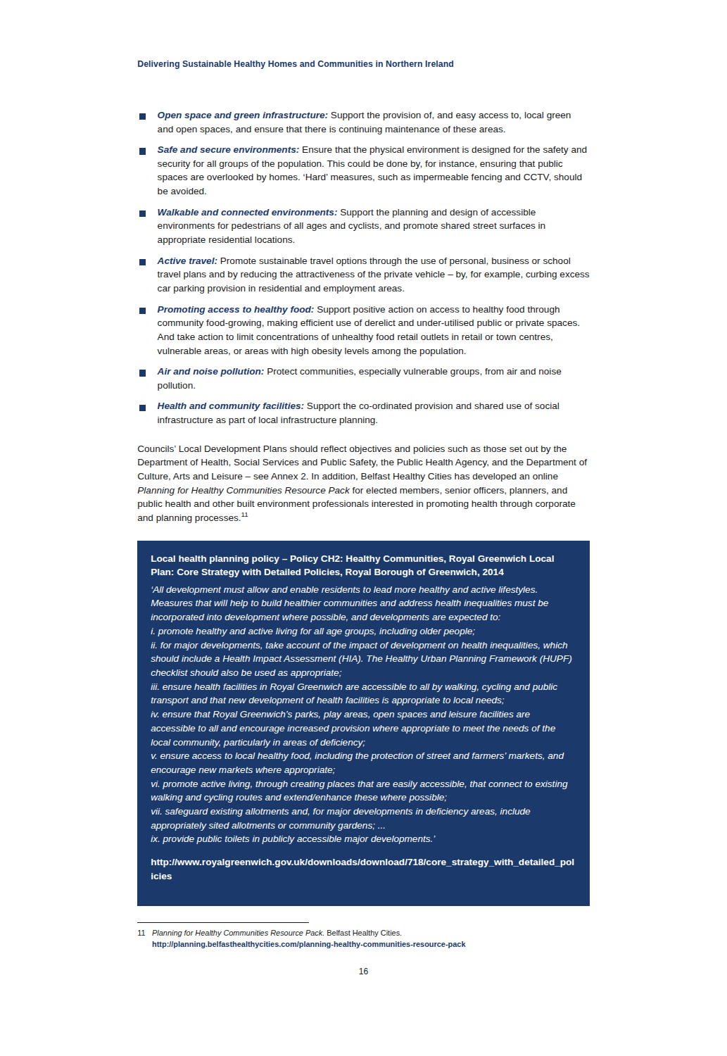Delivering Sustainable Healthy Homes and Communities in Northern Ireland
Open space and green infrastructure: Support the provision of, and easy access to, local green and open spaces, and ensure that there is continuing maintenance of these areas.
Safe and secure environments: Ensure that the physical environment is designed for the safety and security for all groups of the population. This could be done by, for instance, ensuring that public spaces are overlooked by homes. ‘Hard’ measures, such as impermeable fencing and CCTV, should be avoided.
Walkable and connected environments: Support the planning and design of accessible environments for pedestrians of all ages and cyclists, and promote shared street surfaces in appropriate residential locations.
Active travel: Promote sustainable travel options through the use of personal, business or school travel plans and by reducing the attractiveness of the private vehicle – by, for example, curbing excess car parking provision in residential and employment areas.
Promoting access to healthy food: Support positive action on access to healthy food through community food-growing, making efficient use of derelict and under-utilised public or private spaces. And take action to limit concentrations of unhealthy food retail outlets in retail or town centres, vulnerable areas, or areas with high obesity levels among the population.
Air and noise pollution: Protect communities, especially vulnerable groups, from air and noise pollution.
Health and community facilities: Support the co-ordinated provision and shared use of social infrastructure as part of local infrastructure planning.
Councils’ Local Development Plans should reflect objectives and policies such as those set out by the Department of Health, Social Services and Public Safety, the Public Health Agency, and the Department of Culture, Arts and Leisure – see Annex 2. In addition, Belfast Healthy Cities has developed an online Planning for Healthy Communities Resource Pack for elected members, senior officers, planners, and public health and other built environment professionals interested in promoting health through corporate and planning processes.11
Local health planning policy – Policy CH2: Healthy Communities, Royal Greenwich Local Plan: Core Strategy with Detailed Policies, Royal Borough of Greenwich, 2014
‘All development must allow and enable residents to lead more healthy and active lifestyles. Measures that will help to build healthier communities and address health inequalities must be incorporated into development where possible, and developments are expected to:
i. promote healthy and active living for all age groups, including older people;
ii. for major developments, take account of the impact of development on health inequalities, which should include a Health Impact Assessment (HIA). The Healthy Urban Planning Framework (HUPF) checklist should also be used as appropriate;
iii. ensure health facilities in Royal Greenwich are accessible to all by walking, cycling and public transport and that new development of health facilities is appropriate to local needs;
iv. ensure that Royal Greenwich’s parks, play areas, open spaces and leisure facilities are accessible to all and encourage increased provision where appropriate to meet the needs of the local community, particularly in areas of deficiency;
v. ensure access to local healthy food, including the protection of street and farmers’ markets, and encourage new markets where appropriate;
vi. promote active living, through creating places that are easily accessible, that connect to existing walking and cycling routes and extend/enhance these where possible;
vii. safeguard existing allotments and, for major developments in deficiency areas, include appropriately sited allotments or community gardens; ...
ix. provide public toilets in publicly accessible major developments.’
http://www.royalgreenwich.gov.uk/downloads/download/718/core_strategy_with_detailed_policies
11
Planning for Healthy Communities Resource Pack. Belfast Healthy Cities.
http://planning.belfasthealthycities.com/planning-healthy-communities-resource-pack
16